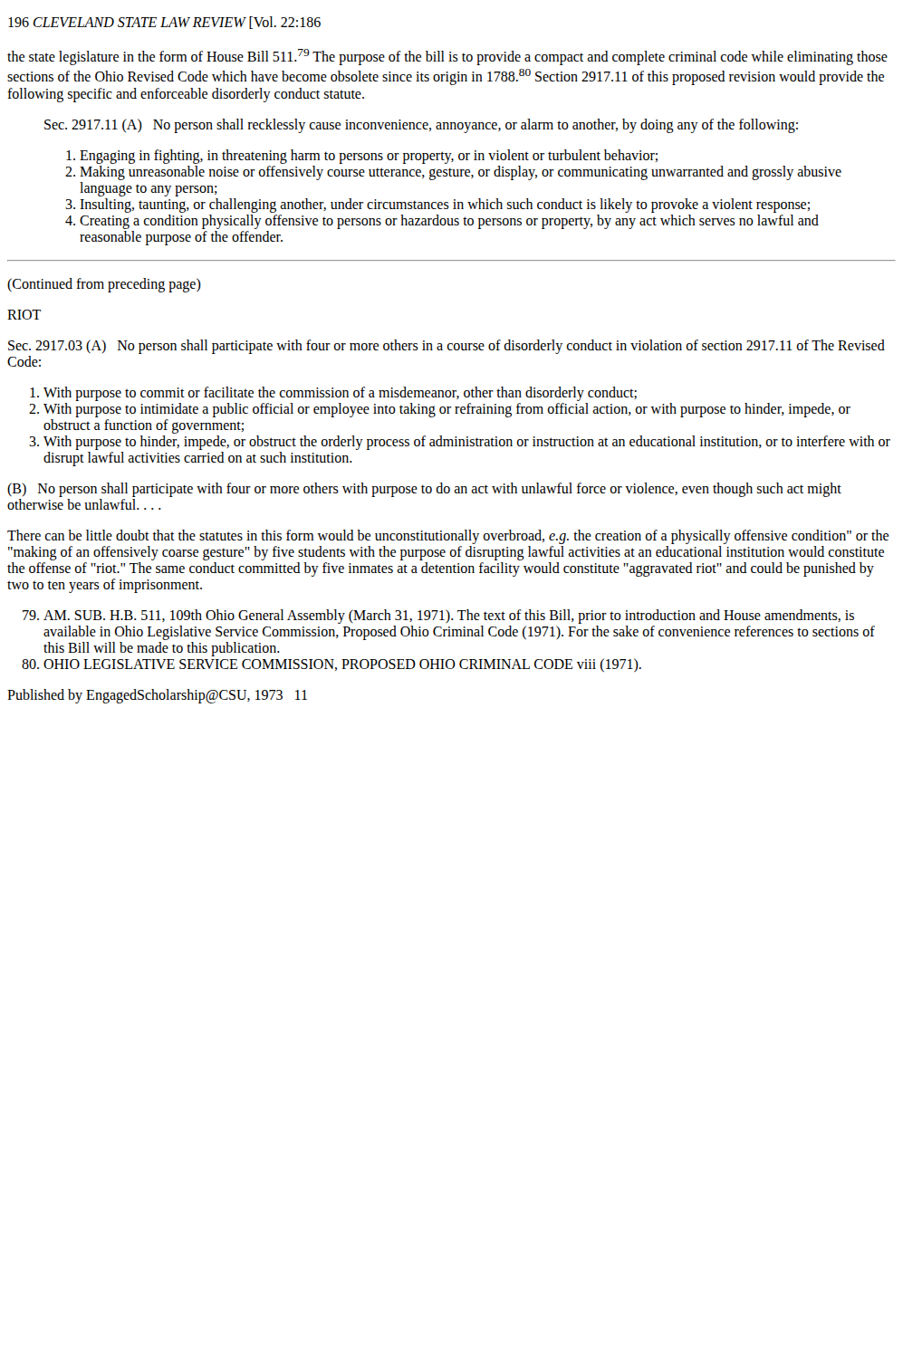196 CLEVELAND STATE LAW REVIEW [Vol. 22:186
the state legislature in the form of House Bill 511.79 The purpose of the bill is to provide a compact and complete criminal code while eliminating those sections of the Ohio Revised Code which have become obsolete since its origin in 1788.80 Section 2917.11 of this proposed revision would provide the following specific and enforceable disorderly conduct statute.
Sec. 2917.11 (A) No person shall recklessly cause inconvenience, annoyance, or alarm to another, by doing any of the following:
Engaging in fighting, in threatening harm to persons or property, or in violent or turbulent behavior;
Making unreasonable noise or offensively course utterance, gesture, or display, or communicating unwarranted and grossly abusive language to any person;
Insulting, taunting, or challenging another, under circumstances in which such conduct is likely to provoke a violent response;
Creating a condition physically offensive to persons or hazardous to persons or property, by any act which serves no lawful and reasonable purpose of the offender.
(Continued from preceding page)
RIOT
Sec. 2917.03 (A) No person shall participate with four or more others in a course of disorderly conduct in violation of section 2917.11 of The Revised Code:
With purpose to commit or facilitate the commission of a misdemeanor, other than disorderly conduct;
With purpose to intimidate a public official or employee into taking or refraining from official action, or with purpose to hinder, impede, or obstruct a function of government;
With purpose to hinder, impede, or obstruct the orderly process of administration or instruction at an educational institution, or to interfere with or disrupt lawful activities carried on at such institution.
(B) No person shall participate with four or more others with purpose to do an act with unlawful force or violence, even though such act might otherwise be unlawful. . . .
There can be little doubt that the statutes in this form would be unconstitutionally overbroad, e.g. the creation of a physically offensive condition" or the "making of an offensively coarse gesture" by five students with the purpose of disrupting lawful activities at an educational institution would constitute the offense of "riot." The same conduct committed by five inmates at a detention facility would constitute "aggravated riot" and could be punished by two to ten years of imprisonment.
AM. SUB. H.B. 511, 109th Ohio General Assembly (March 31, 1971). The text of this Bill, prior to introduction and House amendments, is available in Ohio Legislative Service Commission, Proposed Ohio Criminal Code (1971). For the sake of convenience references to sections of this Bill will be made to this publication.
OHIO LEGISLATIVE SERVICE COMMISSION, PROPOSED OHIO CRIMINAL CODE viii (1971).
Published by EngagedScholarship@CSU, 1973 11